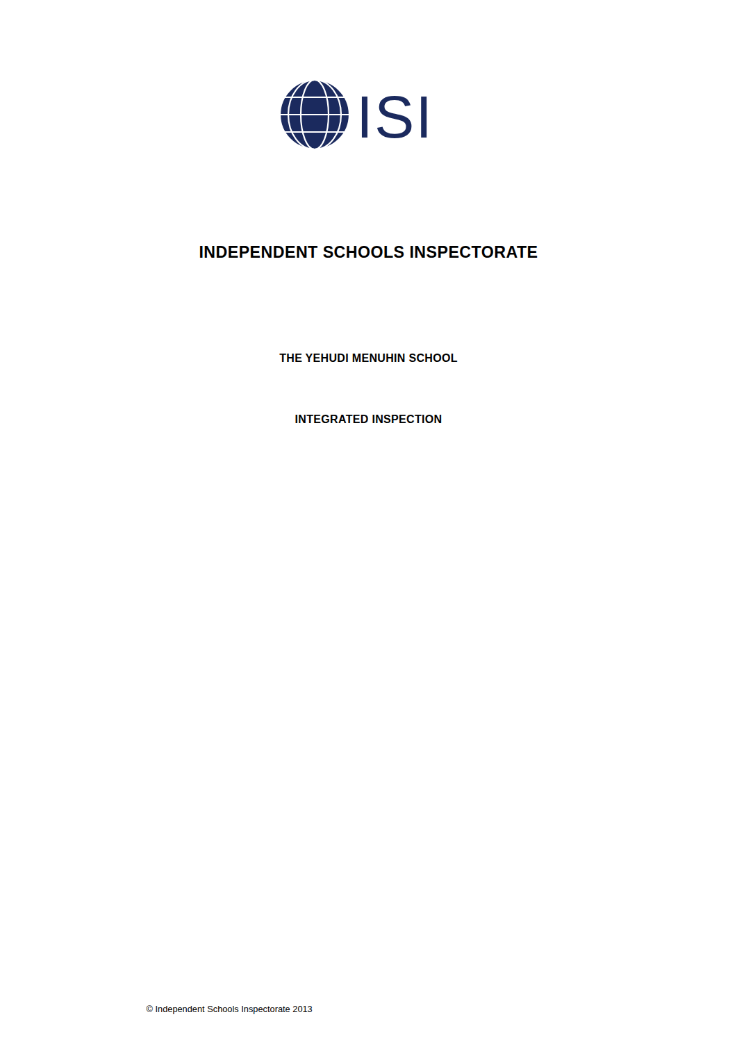ISI
INDEPENDENT SCHOOLS INSPECTORATE
THE YEHUDI MENUHIN SCHOOL
INTEGRATED INSPECTION
© Independent Schools Inspectorate 2013